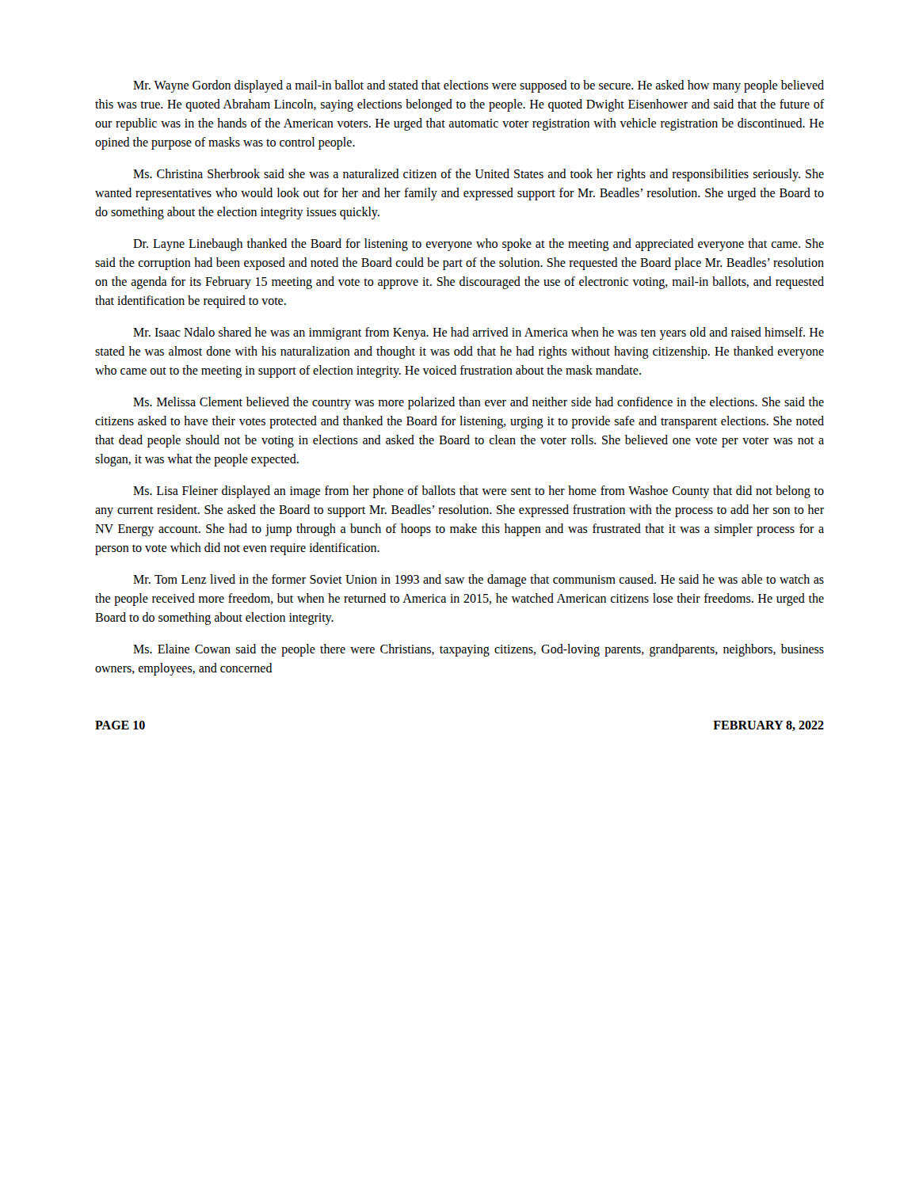Mr. Wayne Gordon displayed a mail-in ballot and stated that elections were supposed to be secure. He asked how many people believed this was true. He quoted Abraham Lincoln, saying elections belonged to the people. He quoted Dwight Eisenhower and said that the future of our republic was in the hands of the American voters. He urged that automatic voter registration with vehicle registration be discontinued. He opined the purpose of masks was to control people.
Ms. Christina Sherbrook said she was a naturalized citizen of the United States and took her rights and responsibilities seriously. She wanted representatives who would look out for her and her family and expressed support for Mr. Beadles’ resolution. She urged the Board to do something about the election integrity issues quickly.
Dr. Layne Linebaugh thanked the Board for listening to everyone who spoke at the meeting and appreciated everyone that came. She said the corruption had been exposed and noted the Board could be part of the solution. She requested the Board place Mr. Beadles’ resolution on the agenda for its February 15 meeting and vote to approve it. She discouraged the use of electronic voting, mail-in ballots, and requested that identification be required to vote.
Mr. Isaac Ndalo shared he was an immigrant from Kenya. He had arrived in America when he was ten years old and raised himself. He stated he was almost done with his naturalization and thought it was odd that he had rights without having citizenship. He thanked everyone who came out to the meeting in support of election integrity. He voiced frustration about the mask mandate.
Ms. Melissa Clement believed the country was more polarized than ever and neither side had confidence in the elections. She said the citizens asked to have their votes protected and thanked the Board for listening, urging it to provide safe and transparent elections. She noted that dead people should not be voting in elections and asked the Board to clean the voter rolls. She believed one vote per voter was not a slogan, it was what the people expected.
Ms. Lisa Fleiner displayed an image from her phone of ballots that were sent to her home from Washoe County that did not belong to any current resident. She asked the Board to support Mr. Beadles’ resolution. She expressed frustration with the process to add her son to her NV Energy account. She had to jump through a bunch of hoops to make this happen and was frustrated that it was a simpler process for a person to vote which did not even require identification.
Mr. Tom Lenz lived in the former Soviet Union in 1993 and saw the damage that communism caused. He said he was able to watch as the people received more freedom, but when he returned to America in 2015, he watched American citizens lose their freedoms. He urged the Board to do something about election integrity.
Ms. Elaine Cowan said the people there were Christians, taxpaying citizens, God-loving parents, grandparents, neighbors, business owners, employees, and concerned
PAGE 10 FEBRUARY 8, 2022